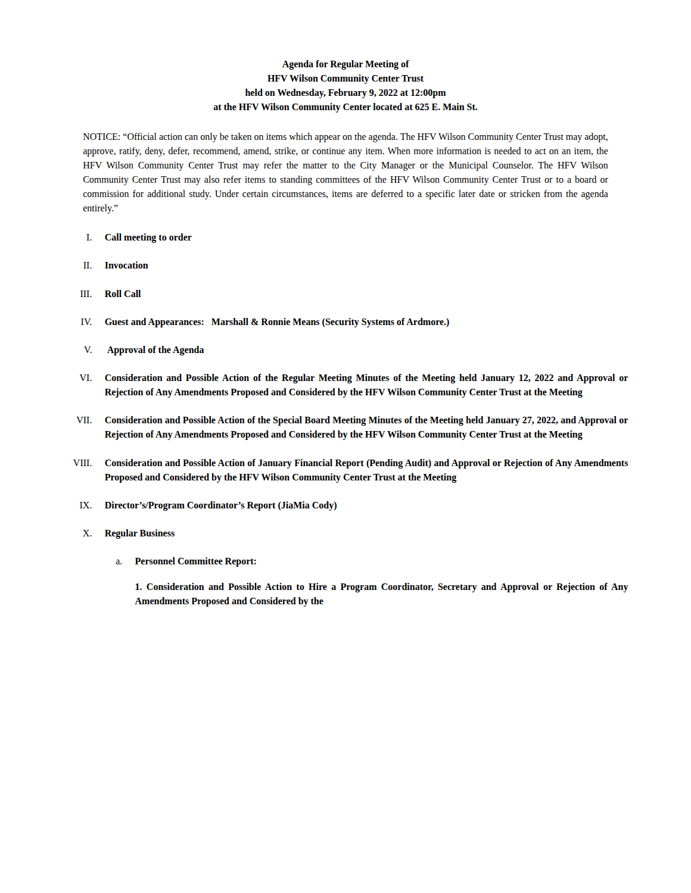Agenda for Regular Meeting of
HFV Wilson Community Center Trust
held on Wednesday, February 9, 2022 at 12:00pm
at the HFV Wilson Community Center located at 625 E. Main St.
NOTICE: “Official action can only be taken on items which appear on the agenda. The HFV Wilson Community Center Trust may adopt, approve, ratify, deny, defer, recommend, amend, strike, or continue any item. When more information is needed to act on an item, the HFV Wilson Community Center Trust may refer the matter to the City Manager or the Municipal Counselor. The HFV Wilson Community Center Trust may also refer items to standing committees of the HFV Wilson Community Center Trust or to a board or commission for additional study. Under certain circumstances, items are deferred to a specific later date or stricken from the agenda entirely.”
Call meeting to order
Invocation
Roll Call
Guest and Appearances: Marshall & Ronnie Means (Security Systems of Ardmore.)
Approval of the Agenda
Consideration and Possible Action of the Regular Meeting Minutes of the Meeting held January 12, 2022 and Approval or Rejection of Any Amendments Proposed and Considered by the HFV Wilson Community Center Trust at the Meeting
Consideration and Possible Action of the Special Board Meeting Minutes of the Meeting held January 27, 2022, and Approval or Rejection of Any Amendments Proposed and Considered by the HFV Wilson Community Center Trust at the Meeting
Consideration and Possible Action of January Financial Report (Pending Audit) and Approval or Rejection of Any Amendments Proposed and Considered by the HFV Wilson Community Center Trust at the Meeting
Director’s/Program Coordinator’s Report (JiaMia Cody)
Regular Business
Personnel Committee Report:
1. Consideration and Possible Action to Hire a Program Coordinator, Secretary and Approval or Rejection of Any Amendments Proposed and Considered by the